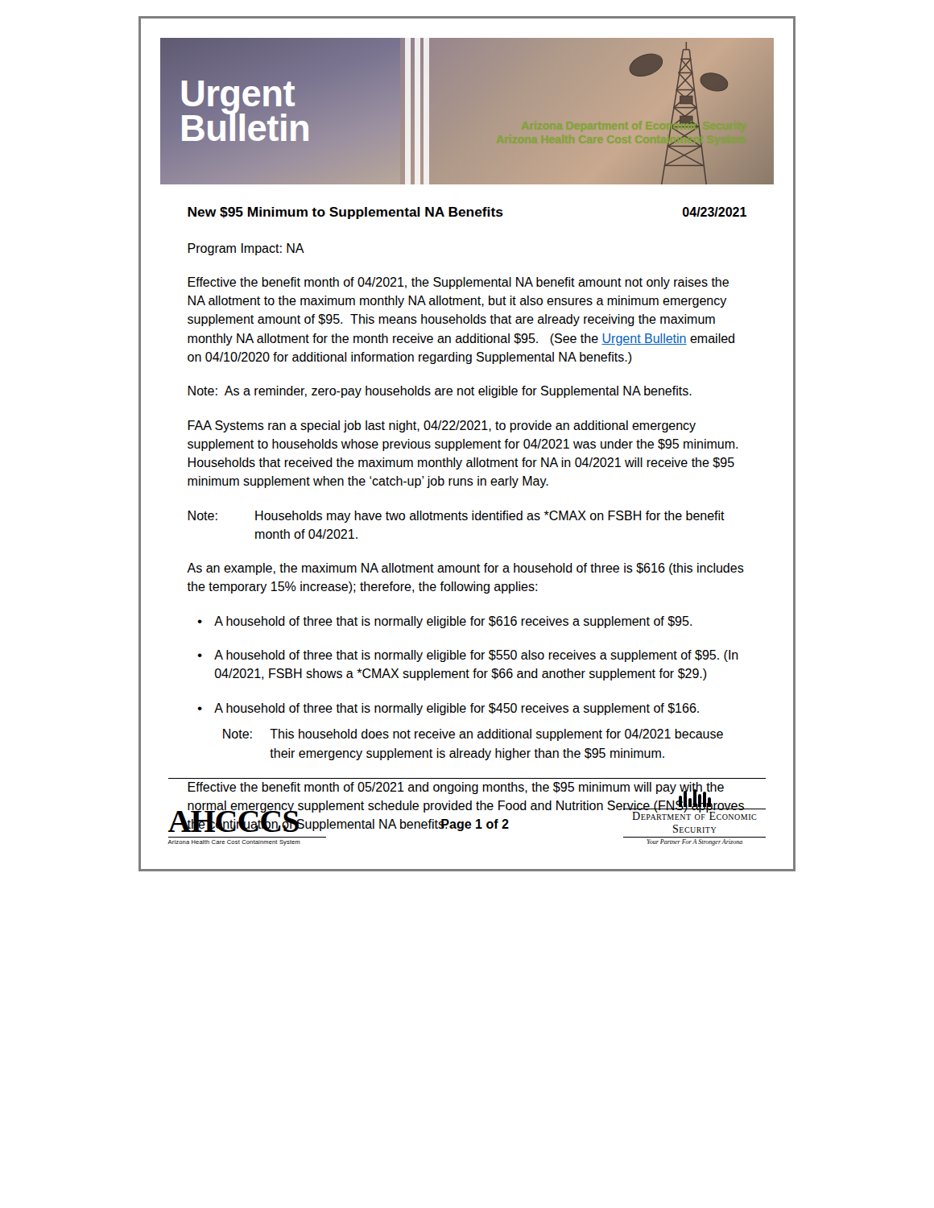Urgent
Bulletin
Arizona Department of Economic Security
Arizona Health Care Cost Containment System
New $95 Minimum to Supplemental NA Benefits 04/23/2021
Program Impact: NA
Effective the benefit month of 04/2021, the Supplemental NA benefit amount not only raises the NA allotment to the maximum monthly NA allotment, but it also ensures a minimum emergency supplement amount of $95. This means households that are already receiving the maximum monthly NA allotment for the month receive an additional $95. (See the Urgent Bulletin emailed on 04/10/2020 for additional information regarding Supplemental NA benefits.)
Note: As a reminder, zero-pay households are not eligible for Supplemental NA benefits.
FAA Systems ran a special job last night, 04/22/2021, to provide an additional emergency supplement to households whose previous supplement for 04/2021 was under the $95 minimum. Households that received the maximum monthly allotment for NA in 04/2021 will receive the $95 minimum supplement when the ‘catch-up’ job runs in early May.
Note: Households may have two allotments identified as *CMAX on FSBH for the benefit month of 04/2021.
As an example, the maximum NA allotment amount for a household of three is $616 (this includes the temporary 15% increase); therefore, the following applies:
A household of three that is normally eligible for $616 receives a supplement of $95.
A household of three that is normally eligible for $550 also receives a supplement of $95. (In 04/2021, FSBH shows a *CMAX supplement for $66 and another supplement for $29.)
A household of three that is normally eligible for $450 receives a supplement of $166.
Note: This household does not receive an additional supplement for 04/2021 because their emergency supplement is already higher than the $95 minimum.
Effective the benefit month of 05/2021 and ongoing months, the $95 minimum will pay with the normal emergency supplement schedule provided the Food and Nutrition Service (FNS) approves the continuation of Supplemental NA benefits.
AHCCCS
Arizona Health Care Cost Containment System
Page 1 of 2
Department of Economic Security
Your Partner For A Stronger Arizona